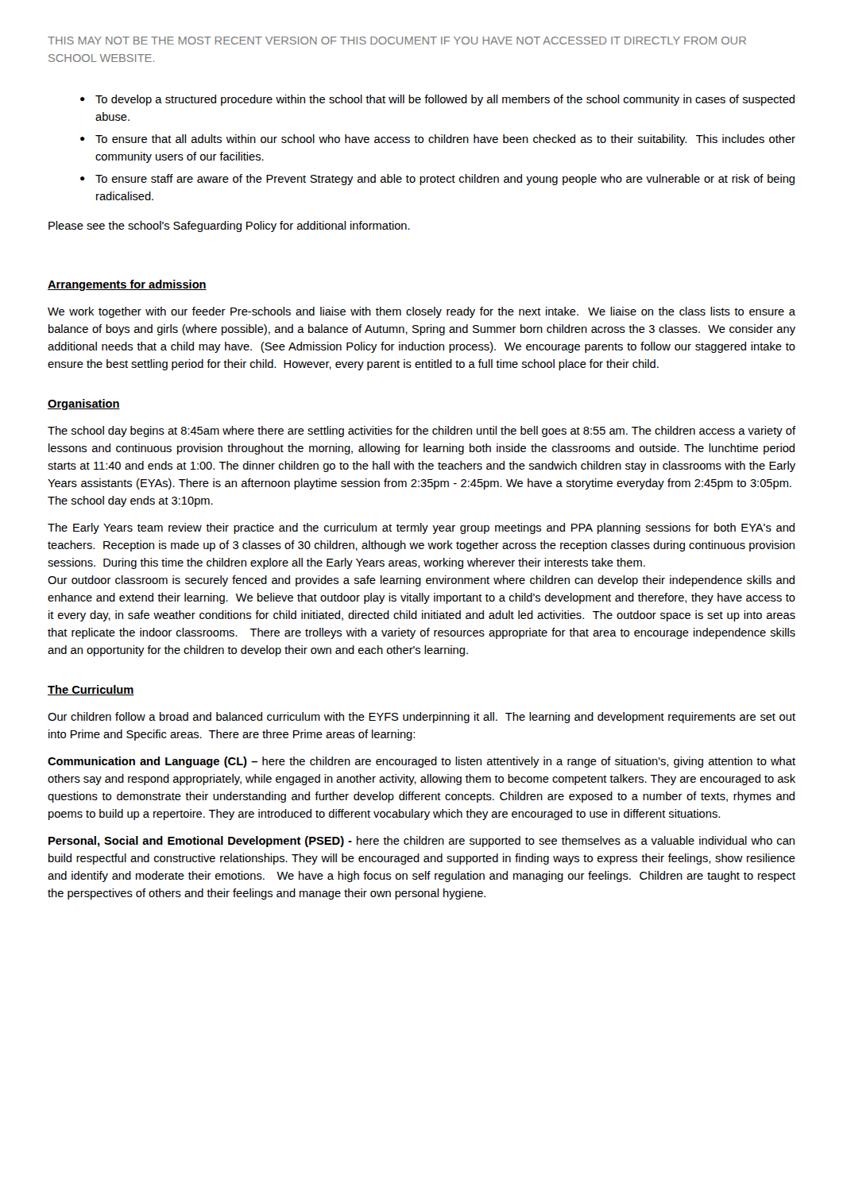This may not be the most recent version of this document if you have not accessed it directly from our school website.
To develop a structured procedure within the school that will be followed by all members of the school community in cases of suspected abuse.
To ensure that all adults within our school who have access to children have been checked as to their suitability. This includes other community users of our facilities.
To ensure staff are aware of the Prevent Strategy and able to protect children and young people who are vulnerable or at risk of being radicalised.
Please see the school's Safeguarding Policy for additional information.
Arrangements for admission
We work together with our feeder Pre-schools and liaise with them closely ready for the next intake. We liaise on the class lists to ensure a balance of boys and girls (where possible), and a balance of Autumn, Spring and Summer born children across the 3 classes. We consider any additional needs that a child may have. (See Admission Policy for induction process). We encourage parents to follow our staggered intake to ensure the best settling period for their child. However, every parent is entitled to a full time school place for their child.
Organisation
The school day begins at 8:45am where there are settling activities for the children until the bell goes at 8:55 am. The children access a variety of lessons and continuous provision throughout the morning, allowing for learning both inside the classrooms and outside. The lunchtime period starts at 11:40 and ends at 1:00. The dinner children go to the hall with the teachers and the sandwich children stay in classrooms with the Early Years assistants (EYAs). There is an afternoon playtime session from 2:35pm - 2:45pm. We have a storytime everyday from 2:45pm to 3:05pm. The school day ends at 3:10pm.
The Early Years team review their practice and the curriculum at termly year group meetings and PPA planning sessions for both EYA's and teachers. Reception is made up of 3 classes of 30 children, although we work together across the reception classes during continuous provision sessions. During this time the children explore all the Early Years areas, working wherever their interests take them.
Our outdoor classroom is securely fenced and provides a safe learning environment where children can develop their independence skills and enhance and extend their learning. We believe that outdoor play is vitally important to a child's development and therefore, they have access to it every day, in safe weather conditions for child initiated, directed child initiated and adult led activities. The outdoor space is set up into areas that replicate the indoor classrooms. There are trolleys with a variety of resources appropriate for that area to encourage independence skills and an opportunity for the children to develop their own and each other's learning.
The Curriculum
Our children follow a broad and balanced curriculum with the EYFS underpinning it all. The learning and development requirements are set out into Prime and Specific areas. There are three Prime areas of learning:
Communication and Language (CL) – here the children are encouraged to listen attentively in a range of situation's, giving attention to what others say and respond appropriately, while engaged in another activity, allowing them to become competent talkers. They are encouraged to ask questions to demonstrate their understanding and further develop different concepts. Children are exposed to a number of texts, rhymes and poems to build up a repertoire. They are introduced to different vocabulary which they are encouraged to use in different situations.
Personal, Social and Emotional Development (PSED) - here the children are supported to see themselves as a valuable individual who can build respectful and constructive relationships. They will be encouraged and supported in finding ways to express their feelings, show resilience and identify and moderate their emotions. We have a high focus on self regulation and managing our feelings. Children are taught to respect the perspectives of others and their feelings and manage their own personal hygiene.